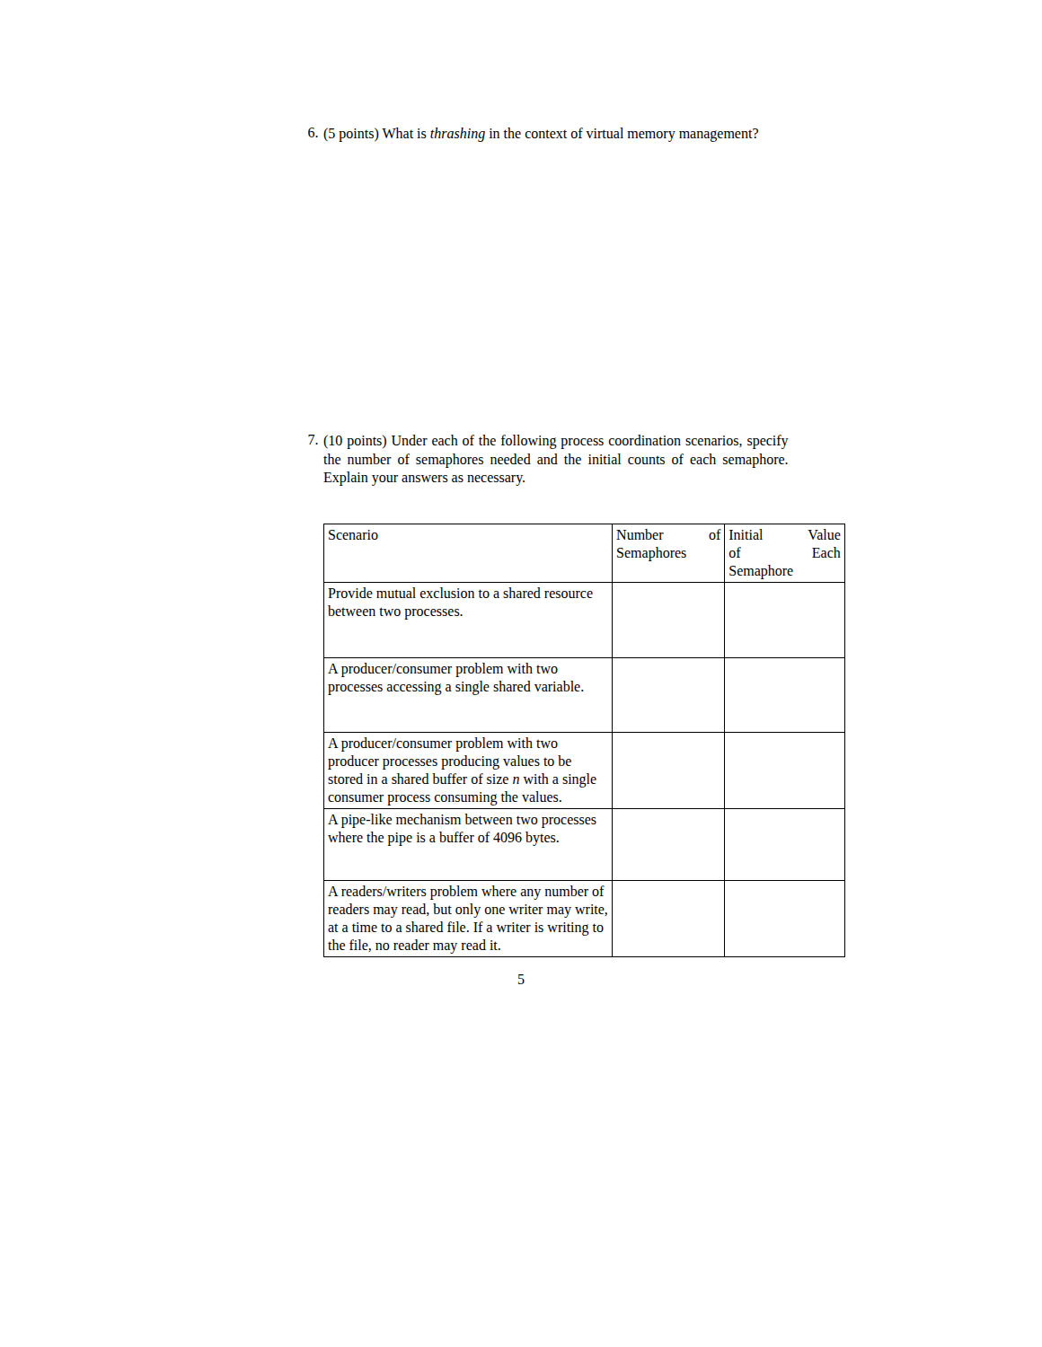6.
(5 points) What is thrashing in the context of virtual memory management?
7.
(10 points) Under each of the following process coordination scenarios, specify the number of semaphores needed and the initial counts of each semaphore. Explain your answers as necessary.
| Scenario | Number of Semaphores | Initial Value of Each Semaphore |
| --- | --- | --- |
| Provide mutual exclusion to a shared resource between two processes. | | |
| A producer/consumer problem with two processes accessing a single shared variable. | | |
| A producer/consumer problem with two producer processes producing values to be stored in a shared buffer of size n with a single consumer process consuming the values. | | |
| A pipe-like mechanism between two processes where the pipe is a buffer of 4096 bytes. | | |
| A readers/writers problem where any number of readers may read, but only one writer may write, at a time to a shared file. If a writer is writing to the file, no reader may read it. | | |
5